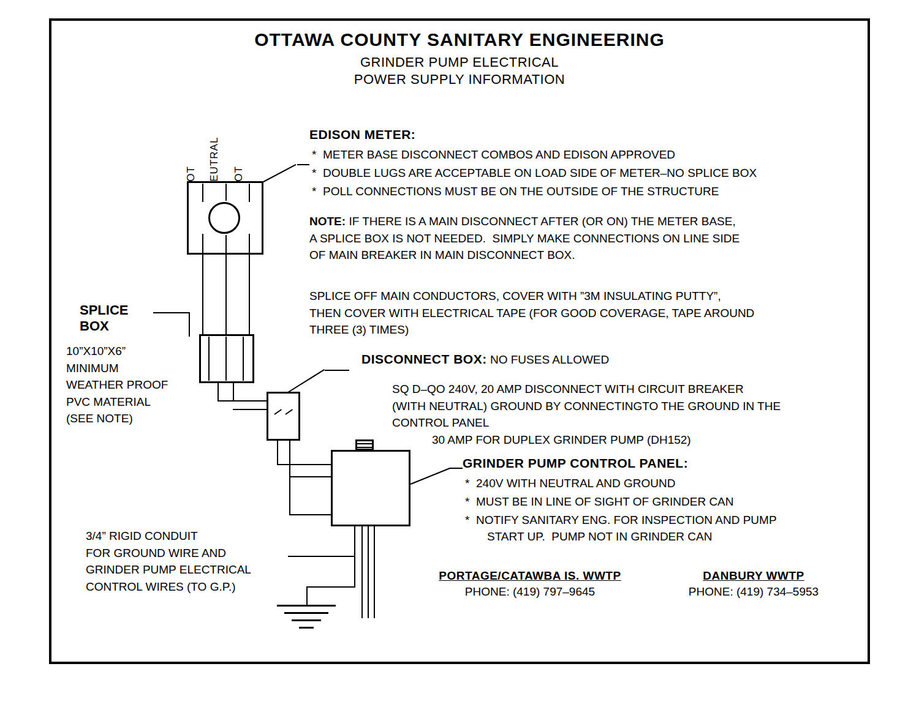OTTAWA COUNTY SANITARY ENGINEERING
GRINDER PUMP ELECTRICAL
POWER SUPPLY INFORMATION
HOT
NEUTRAL
HOT
EDISON METER:
METER BASE DISCONNECT COMBOS AND EDISON APPROVED
DOUBLE LUGS ARE ACCEPTABLE ON LOAD SIDE OF METER–NO SPLICE BOX
POLL CONNECTIONS MUST BE ON THE OUTSIDE OF THE STRUCTURE
NOTE: IF THERE IS A MAIN DISCONNECT AFTER (OR ON) THE METER BASE,
A SPLICE BOX IS NOT NEEDED. SIMPLY MAKE CONNECTIONS ON LINE SIDE
OF MAIN BREAKER IN MAIN DISCONNECT BOX.
SPLICE OFF MAIN CONDUCTORS, COVER WITH ”3M INSULATING PUTTY”,
THEN COVER WITH ELECTRICAL TAPE (FOR GOOD COVERAGE, TAPE AROUND
THREE (3) TIMES)
SPLICE
BOX
10”X10”X6”
MINIMUM
WEATHER PROOF
PVC MATERIAL
(SEE NOTE)
DISCONNECT BOX: NO FUSES ALLOWED
SQ D–QO 240V, 20 AMP DISCONNECT WITH CIRCUIT BREAKER
(WITH NEUTRAL) GROUND BY CONNECTINGTO THE GROUND IN THE
CONTROL PANEL
30 AMP FOR DUPLEX GRINDER PUMP (DH152)
GRINDER PUMP CONTROL PANEL:
240V WITH NEUTRAL AND GROUND
MUST BE IN LINE OF SIGHT OF GRINDER CAN
NOTIFY SANITARY ENG. FOR INSPECTION AND PUMP
START UP. PUMP NOT IN GRINDER CAN
3/4” RIGID CONDUIT
FOR GROUND WIRE AND
GRINDER PUMP ELECTRICAL
CONTROL WIRES (TO G.P.)
PORTAGE/CATAWBA IS. WWTP
PHONE: (419) 797–9645
DANBURY WWTP
PHONE: (419) 734–5953